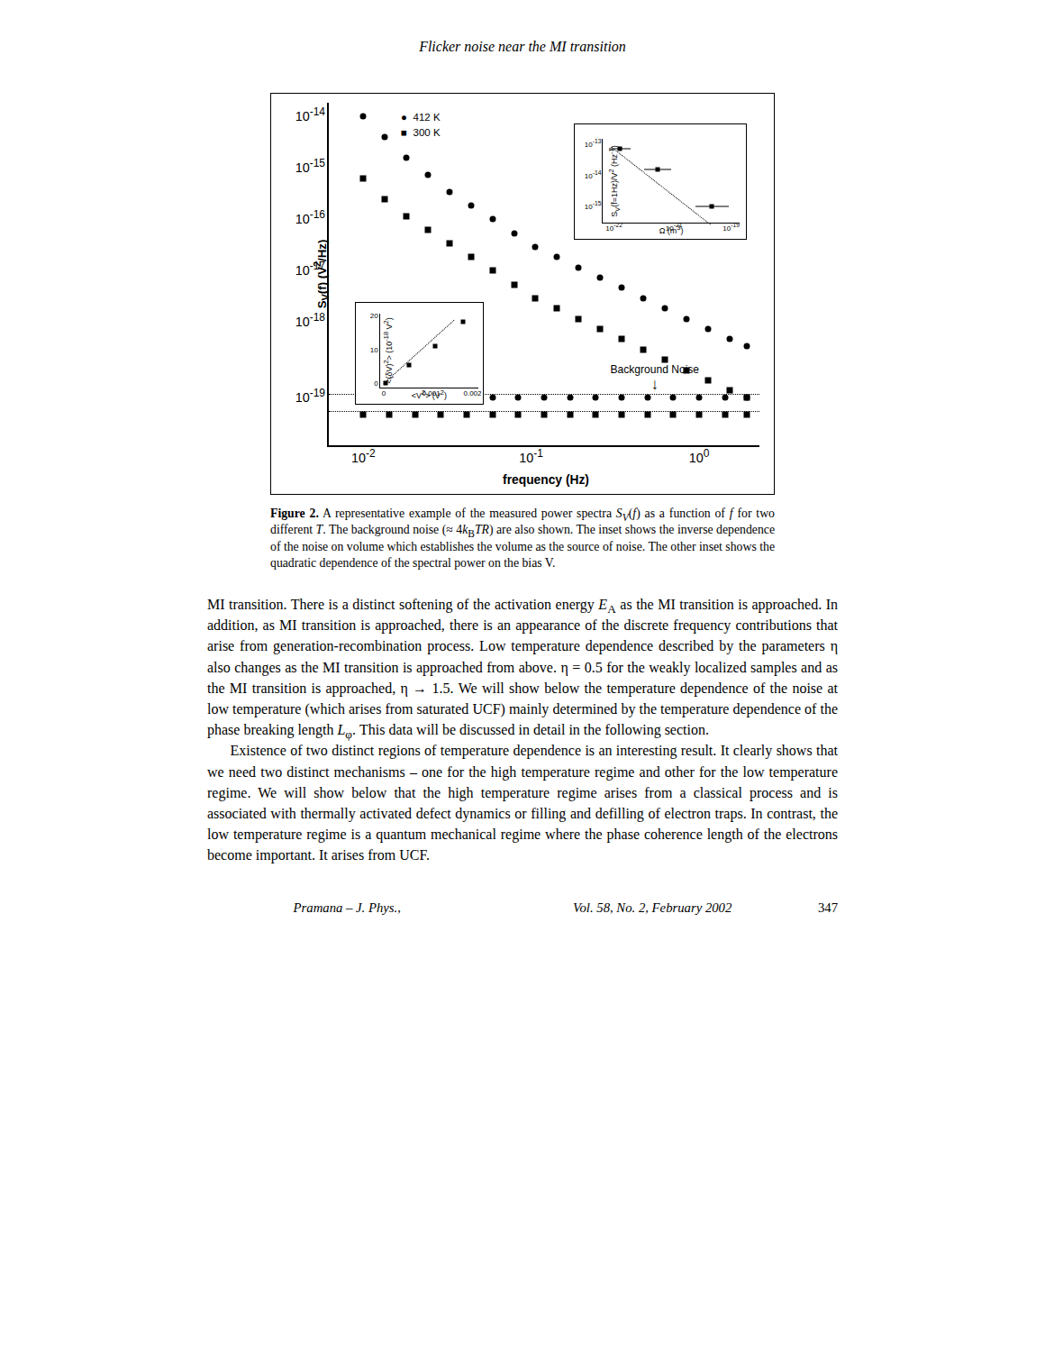Flicker noise near the MI transition
SV(f) (V2/Hz)
10-14
10-15
10-16
10-17
10-18
10-19
10-2
10-1
100
● 412 K
■ 300 K
Background Noise ↓
SV(f=1Hz)/V2 (Hz-1)
Ω (m3)
10-13
10-14
10-15
10-22
10-21
10-19
<(δV)2> (10-18 V2)
<V2> (V2)
20
10
0
0
0.001
0.002
frequency (Hz)
Figure 2. A representative example of the measured power spectra SV(f) as a function of f for two different T. The background noise (≈ 4kBTR) are also shown. The inset shows the inverse dependence of the noise on volume which establishes the volume as the source of noise. The other inset shows the quadratic dependence of the spectral power on the bias V.
MI transition. There is a distinct softening of the activation energy EA as the MI transition is approached. In addition, as MI transition is approached, there is an appearance of the discrete frequency contributions that arise from generation-recombination process. Low temperature dependence described by the parameters η also changes as the MI transition is approached from above. η = 0.5 for the weakly localized samples and as the MI transition is approached, η → 1.5. We will show below the temperature dependence of the noise at low temperature (which arises from saturated UCF) mainly determined by the temperature dependence of the phase breaking length Lφ. This data will be discussed in detail in the following section.
Existence of two distinct regions of temperature dependence is an interesting result. It clearly shows that we need two distinct mechanisms – one for the high temperature regime and other for the low temperature regime. We will show below that the high temperature regime arises from a classical process and is associated with thermally activated defect dynamics or filling and defilling of electron traps. In contrast, the low temperature regime is a quantum mechanical regime where the phase coherence length of the electrons become important. It arises from UCF.
Pramana – J. Phys., Vol. 58, No. 2, February 2002 347